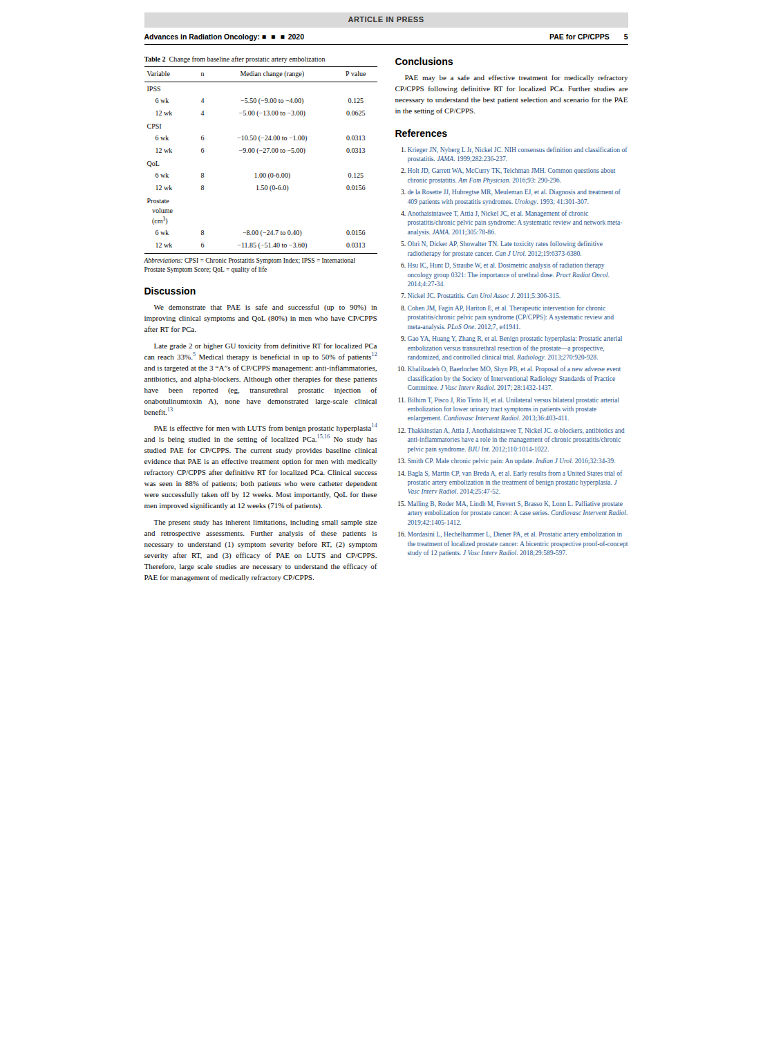ARTICLE IN PRESS
Advances in Radiation Oncology: ■ ■ ■ 2020
PAE for CP/CPPS 5
Table 2 Change from baseline after prostatic artery embolization
| Variable | n | Median change (range) | P value |
| --- | --- | --- | --- |
| IPSS |
| 6 wk | 4 | −5.50 (−9.00 to −4.00) | 0.125 |
| 12 wk | 4 | −5.00 (−13.00 to −3.00) | 0.0625 |
| CPSI |
| 6 wk | 6 | −10.50 (−24.00 to −1.00) | 0.0313 |
| 12 wk | 6 | −9.00 (−27.00 to −5.00) | 0.0313 |
| QoL |
| 6 wk | 8 | 1.00 (0-6.00) | 0.125 |
| 12 wk | 8 | 1.50 (0-6.0) | 0.0156 |
| Prostate volume (cm 3 ) |
| 6 wk | 8 | −8.00 (−24.7 to 0.40) | 0.0156 |
| 12 wk | 6 | −11.85 (−51.40 to −3.60) | 0.0313 |
Abbreviations: CPSI = Chronic Prostatitis Symptom Index; IPSS = International Prostate Symptom Score; QoL = quality of life
Discussion
We demonstrate that PAE is safe and successful (up to 90%) in improving clinical symptoms and QoL (80%) in men who have CP/CPPS after RT for PCa.
Late grade 2 or higher GU toxicity from definitive RT for localized PCa can reach 33%.5 Medical therapy is beneficial in up to 50% of patients12 and is targeted at the 3 “A”s of CP/CPPS management: anti-inflammatories, antibiotics, and alpha-blockers. Although other therapies for these patients have been reported (eg, transurethral prostatic injection of onabotulinumtoxin A), none have demonstrated large-scale clinical benefit.13
PAE is effective for men with LUTS from benign prostatic hyperplasia14 and is being studied in the setting of localized PCa.15,16 No study has studied PAE for CP/CPPS. The current study provides baseline clinical evidence that PAE is an effective treatment option for men with medically refractory CP/CPPS after definitive RT for localized PCa. Clinical success was seen in 88% of patients; both patients who were catheter dependent were successfully taken off by 12 weeks. Most importantly, QoL for these men improved significantly at 12 weeks (71% of patients).
The present study has inherent limitations, including small sample size and retrospective assessments. Further analysis of these patients is necessary to understand (1) symptom severity before RT, (2) symptom severity after RT, and (3) efficacy of PAE on LUTS and CP/CPPS. Therefore, large scale studies are necessary to understand the efficacy of PAE for management of medically refractory CP/CPPS.
Conclusions
PAE may be a safe and effective treatment for medically refractory CP/CPPS following definitive RT for localized PCa. Further studies are necessary to understand the best patient selection and scenario for the PAE in the setting of CP/CPPS.
References
Krieger JN, Nyberg L Jr, Nickel JC. NIH consensus definition and classification of prostatitis. JAMA. 1999;282:236-237.
Holt JD, Garrett WA, McCurry TK, Teichman JMH. Common questions about chronic prostatitis. Am Fam Physician. 2016;93: 290-296.
de la Rosette JJ, Hubregtse MR, Meuleman EJ, et al. Diagnosis and treatment of 409 patients with prostatitis syndromes. Urology. 1993; 41:301-307.
Anothaisintawee T, Attia J, Nickel JC, et al. Management of chronic prostatitis/chronic pelvic pain syndrome: A systematic review and network meta-analysis. JAMA. 2011;305:78-86.
Ohri N, Dicker AP, Showalter TN. Late toxicity rates following definitive radiotherapy for prostate cancer. Can J Urol. 2012;19:6373-6380.
Hsu IC, Hunt D, Straube W, et al. Dosimetric analysis of radiation therapy oncology group 0321: The importance of urethral dose. Pract Radiat Oncol. 2014;4:27-34.
Nickel JC. Prostatitis. Can Urol Assoc J. 2011;5:306-315.
Cohen JM, Fagin AP, Hariton E, et al. Therapeutic intervention for chronic prostatitis/chronic pelvic pain syndrome (CP/CPPS): A systematic review and meta-analysis. PLoS One. 2012;7, e41941.
Gao YA, Huang Y, Zhang R, et al. Benign prostatic hyperplasia: Prostatic arterial embolization versus transurethral resection of the prostate—a prospective, randomized, and controlled clinical trial. Radiology. 2013;270:920-928.
Khalilzadeh O, Baerlocher MO, Shyn PB, et al. Proposal of a new adverse event classification by the Society of Interventional Radiology Standards of Practice Committee. J Vasc Interv Radiol. 2017; 28:1432-1437.
Bilhim T, Pisco J, Rio Tinto H, et al. Unilateral versus bilateral prostatic arterial embolization for lower urinary tract symptoms in patients with prostate enlargement. Cardiovasc Intervent Radiol. 2013;36:403-411.
Thakkinstian A, Attia J, Anothaisintawee T, Nickel JC. α-blockers, antibiotics and anti-inflammatories have a role in the management of chronic prostatitis/chronic pelvic pain syndrome. BJU Int. 2012;110:1014-1022.
Smith CP. Male chronic pelvic pain: An update. Indian J Urol. 2016;32:34-39.
Bagla S, Martin CP, van Breda A, et al. Early results from a United States trial of prostatic artery embolization in the treatment of benign prostatic hyperplasia. J Vasc Interv Radiol. 2014;25:47-52.
Malling B, Roder MA, Lindh M, Frevert S, Brasso K, Lonn L. Palliative prostate artery embolization for prostate cancer: A case series. Cardiovasc Intervent Radiol. 2019;42:1405-1412.
Mordasini L, Hechelhammer L, Diener PA, et al. Prostatic artery embolization in the treatment of localized prostate cancer: A bicentric prospective proof-of-concept study of 12 patients. J Vasc Interv Radiol. 2018;29:589-597.